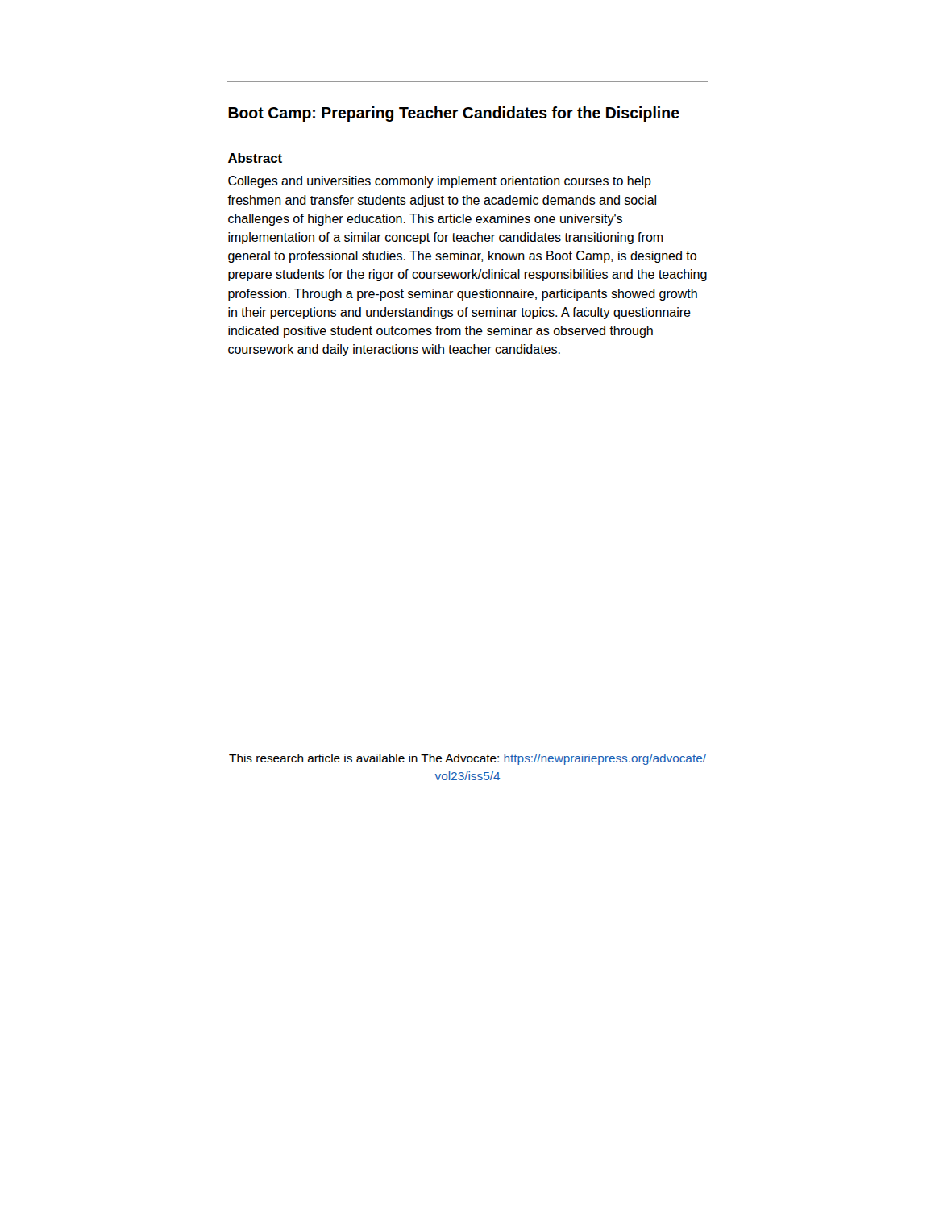Boot Camp: Preparing Teacher Candidates for the Discipline
Abstract
Colleges and universities commonly implement orientation courses to help freshmen and transfer students adjust to the academic demands and social challenges of higher education. This article examines one university's implementation of a similar concept for teacher candidates transitioning from general to professional studies. The seminar, known as Boot Camp, is designed to prepare students for the rigor of coursework/clinical responsibilities and the teaching profession. Through a pre-post seminar questionnaire, participants showed growth in their perceptions and understandings of seminar topics. A faculty questionnaire indicated positive student outcomes from the seminar as observed through coursework and daily interactions with teacher candidates.
This research article is available in The Advocate: https://newprairiepress.org/advocate/vol23/iss5/4